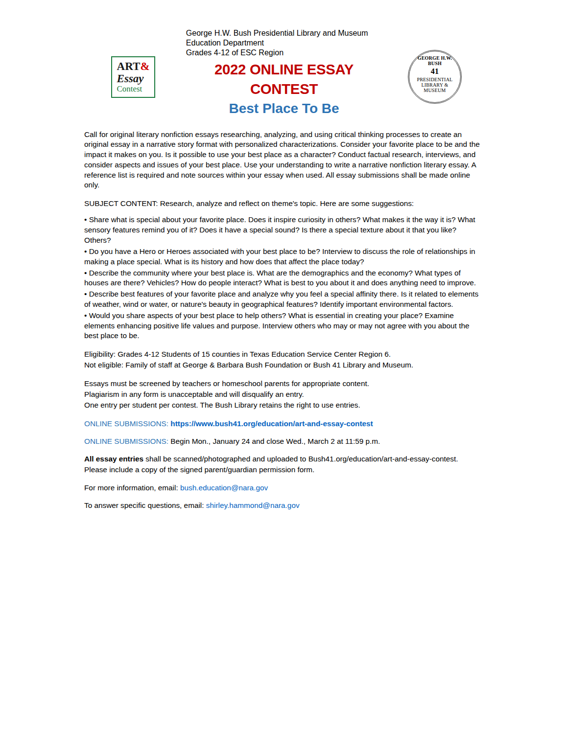ART& Essay Contest
George H.W. Bush Presidential Library and Museum
Education Department
Grades 4-12 of ESC Region
2022 ONLINE ESSAY CONTEST
Best Place To Be
GEORGE H.W. BUSH 41 PRESIDENTIAL LIBRARY & MUSEUM
Call for original literary nonfiction essays researching, analyzing, and using critical thinking processes to create an original essay in a narrative story format with personalized characterizations. Consider your favorite place to be and the impact it makes on you. Is it possible to use your best place as a character? Conduct factual research, interviews, and consider aspects and issues of your best place. Use your understanding to write a narrative nonfiction literary essay. A reference list is required and note sources within your essay when used. All essay submissions shall be made online only.
SUBJECT CONTENT: Research, analyze and reflect on theme's topic. Here are some suggestions:
Share what is special about your favorite place. Does it inspire curiosity in others? What makes it the way it is? What sensory features remind you of it? Does it have a special sound? Is there a special texture about it that you like? Others?
Do you have a Hero or Heroes associated with your best place to be? Interview to discuss the role of relationships in making a place special. What is its history and how does that affect the place today?
Describe the community where your best place is. What are the demographics and the economy? What types of houses are there? Vehicles? How do people interact? What is best to you about it and does anything need to improve.
Describe best features of your favorite place and analyze why you feel a special affinity there. Is it related to elements of weather, wind or water, or nature's beauty in geographical features? Identify important environmental factors.
Would you share aspects of your best place to help others? What is essential in creating your place? Examine elements enhancing positive life values and purpose. Interview others who may or may not agree with you about the best place to be.
Eligibility: Grades 4-12 Students of 15 counties in Texas Education Service Center Region 6.
Not eligible: Family of staff at George & Barbara Bush Foundation or Bush 41 Library and Museum.
Essays must be screened by teachers or homeschool parents for appropriate content.
Plagiarism in any form is unacceptable and will disqualify an entry.
One entry per student per contest. The Bush Library retains the right to use entries.
ONLINE SUBMISSIONS: https://www.bush41.org/education/art-and-essay-contest
ONLINE SUBMISSIONS: Begin Mon., January 24 and close Wed., March 2 at 11:59 p.m.
All essay entries shall be scanned/photographed and uploaded to Bush41.org/education/art-and-essay-contest.
Please include a copy of the signed parent/guardian permission form.
For more information, email: bush.education@nara.gov
To answer specific questions, email: shirley.hammond@nara.gov